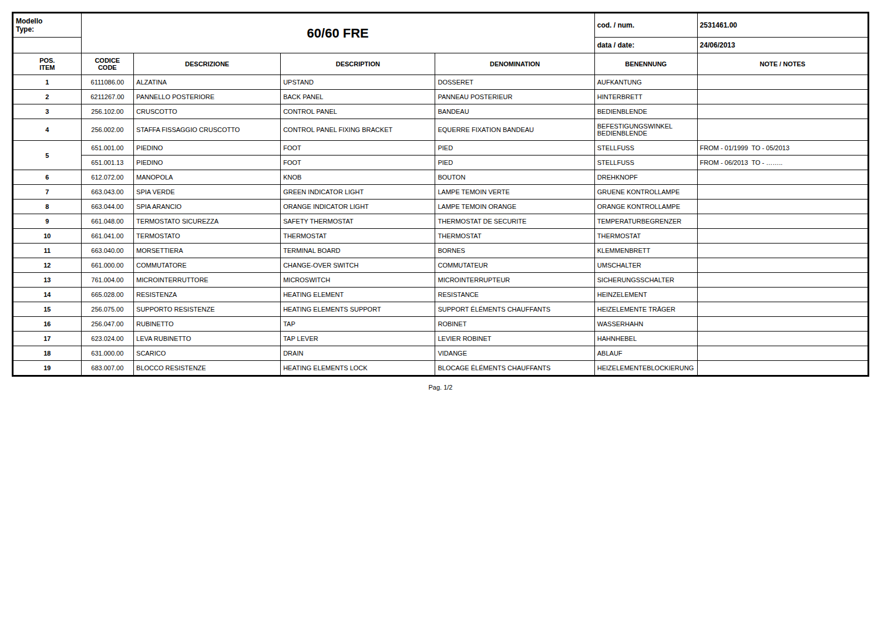| Modello Type: | 60/60 FRE | cod. / num. | 2531461.00 |
| | data / date: | 24/06/2013 |
| POS. ITEM | CODICE CODE | DESCRIZIONE | DESCRIPTION | DENOMINATION | BENENNUNG | NOTE / NOTES |
| 1 | 6111086.00 | ALZATINA | UPSTAND | DOSSERET | AUFKANTUNG | |
| 2 | 6211267.00 | PANNELLO POSTERIORE | BACK PANEL | PANNEAU POSTERIEUR | HINTERBRETT | |
| 3 | 256.102.00 | CRUSCOTTO | CONTROL PANEL | BANDEAU | BEDIENBLENDE | |
| 4 | 256.002.00 | STAFFA FISSAGGIO CRUSCOTTO | CONTROL PANEL FIXING BRACKET | EQUERRE FIXATION BANDEAU | BEFESTIGUNGSWINKEL BEDIENBLENDE | |
| 5 | 651.001.00 | PIEDINO | FOOT | PIED | STELLFUSS | FROM - 01/1999 TO - 05/2013 |
| 651.001.13 | PIEDINO | FOOT | PIED | STELLFUSS | FROM - 06/2013 TO - …….. |
| 6 | 612.072.00 | MANOPOLA | KNOB | BOUTON | DREHKNOPF | |
| 7 | 663.043.00 | SPIA VERDE | GREEN INDICATOR LIGHT | LAMPE TEMOIN VERTE | GRUENE KONTROLLAMPE | |
| 8 | 663.044.00 | SPIA ARANCIO | ORANGE INDICATOR LIGHT | LAMPE TEMOIN ORANGE | ORANGE KONTROLLAMPE | |
| 9 | 661.048.00 | TERMOSTATO SICUREZZA | SAFETY THERMOSTAT | THERMOSTAT DE SECURITE | TEMPERATURBEGRENZER | |
| 10 | 661.041.00 | TERMOSTATO | THERMOSTAT | THERMOSTAT | THERMOSTAT | |
| 11 | 663.040.00 | MORSETTIERA | TERMINAL BOARD | BORNES | KLEMMENBRETT | |
| 12 | 661.000.00 | COMMUTATORE | CHANGE-OVER SWITCH | COMMUTATEUR | UMSCHALTER | |
| 13 | 761.004.00 | MICROINTERRUTTORE | MICROSWITCH | MICROINTERRUPTEUR | SICHERUNGSSCHALTER | |
| 14 | 665.028.00 | RESISTENZA | HEATING ELEMENT | RESISTANCE | HEINZELEMENT | |
| 15 | 256.075.00 | SUPPORTO RESISTENZE | HEATING ELEMENTS SUPPORT | SUPPORT ÉLÉMENTS CHAUFFANTS | HEIZELEMENTE TRÄGER | |
| 16 | 256.047.00 | RUBINETTO | TAP | ROBINET | WASSERHAHN | |
| 17 | 623.024.00 | LEVA RUBINETTO | TAP LEVER | LEVIER ROBINET | HAHNHEBEL | |
| 18 | 631.000.00 | SCARICO | DRAIN | VIDANGE | ABLAUF | |
| 19 | 683.007.00 | BLOCCO RESISTENZE | HEATING ELEMENTS LOCK | BLOCAGE ÉLÉMENTS CHAUFFANTS | HEIZELEMENTEBLOCKIERUNG | |
Pag. 1/2